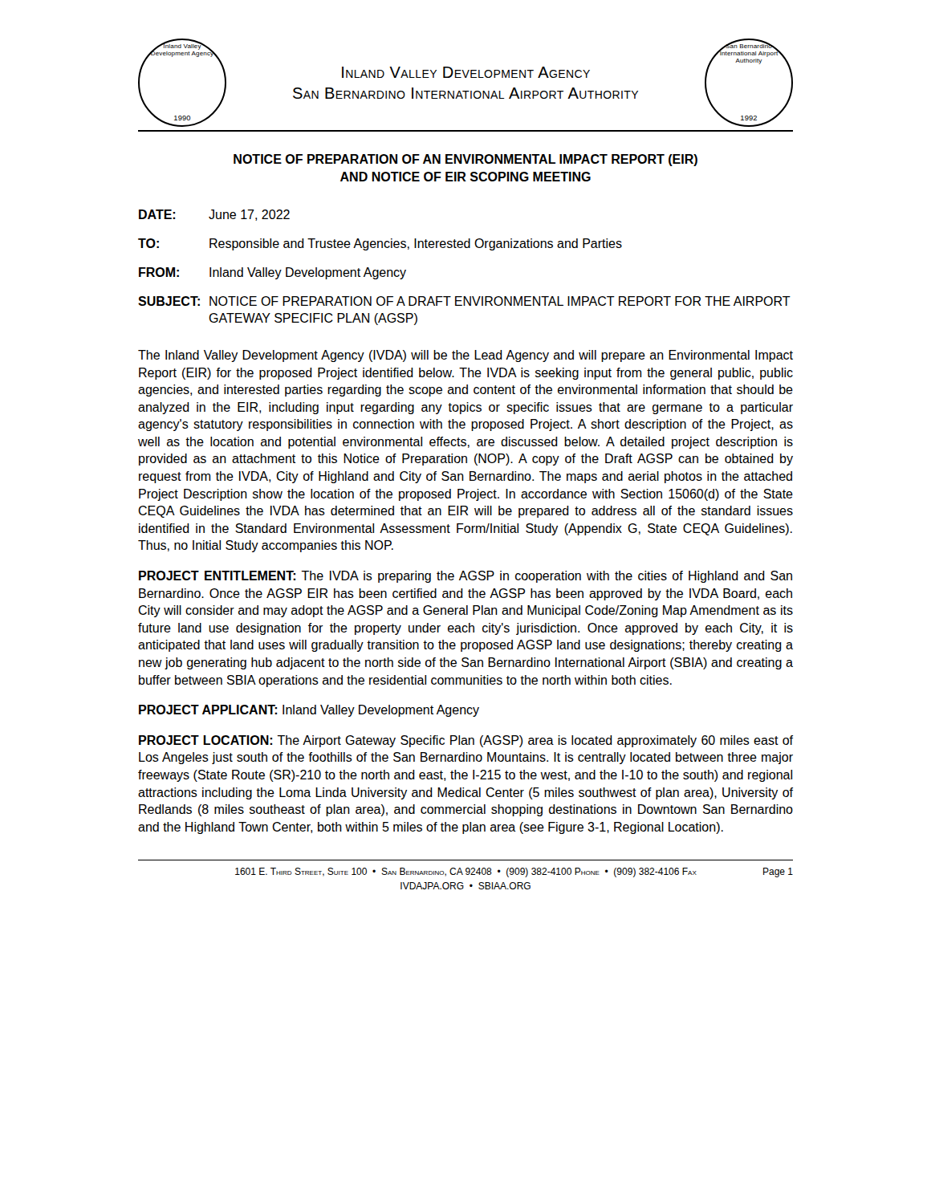Inland Valley Development Agency 1990
Inland Valley Development Agency
San Bernardino International Airport Authority
San Bernardino International Airport Authority 1992
NOTICE OF PREPARATION OF AN ENVIRONMENTAL IMPACT REPORT (EIR)
AND NOTICE OF EIR SCOPING MEETING
DATE:
June 17, 2022
TO:
Responsible and Trustee Agencies, Interested Organizations and Parties
FROM:
Inland Valley Development Agency
SUBJECT:
NOTICE OF PREPARATION OF A DRAFT ENVIRONMENTAL IMPACT REPORT FOR THE AIRPORT GATEWAY SPECIFIC PLAN (AGSP)
The Inland Valley Development Agency (IVDA) will be the Lead Agency and will prepare an Environmental Impact Report (EIR) for the proposed Project identified below. The IVDA is seeking input from the general public, public agencies, and interested parties regarding the scope and content of the environmental information that should be analyzed in the EIR, including input regarding any topics or specific issues that are germane to a particular agency's statutory responsibilities in connection with the proposed Project. A short description of the Project, as well as the location and potential environmental effects, are discussed below. A detailed project description is provided as an attachment to this Notice of Preparation (NOP). A copy of the Draft AGSP can be obtained by request from the IVDA, City of Highland and City of San Bernardino. The maps and aerial photos in the attached Project Description show the location of the proposed Project. In accordance with Section 15060(d) of the State CEQA Guidelines the IVDA has determined that an EIR will be prepared to address all of the standard issues identified in the Standard Environmental Assessment Form/Initial Study (Appendix G, State CEQA Guidelines). Thus, no Initial Study accompanies this NOP.
PROJECT ENTITLEMENT: The IVDA is preparing the AGSP in cooperation with the cities of Highland and San Bernardino. Once the AGSP EIR has been certified and the AGSP has been approved by the IVDA Board, each City will consider and may adopt the AGSP and a General Plan and Municipal Code/Zoning Map Amendment as its future land use designation for the property under each city's jurisdiction. Once approved by each City, it is anticipated that land uses will gradually transition to the proposed AGSP land use designations; thereby creating a new job generating hub adjacent to the north side of the San Bernardino International Airport (SBIA) and creating a buffer between SBIA operations and the residential communities to the north within both cities.
PROJECT APPLICANT: Inland Valley Development Agency
PROJECT LOCATION: The Airport Gateway Specific Plan (AGSP) area is located approximately 60 miles east of Los Angeles just south of the foothills of the San Bernardino Mountains. It is centrally located between three major freeways (State Route (SR)-210 to the north and east, the I-215 to the west, and the I-10 to the south) and regional attractions including the Loma Linda University and Medical Center (5 miles southwest of plan area), University of Redlands (8 miles southeast of plan area), and commercial shopping destinations in Downtown San Bernardino and the Highland Town Center, both within 5 miles of the plan area (see Figure 3-1, Regional Location).
Page 1 1601 E. Third Street, Suite 100 • San Bernardino, CA 92408 • (909) 382-4100 Phone • (909) 382-4106 Fax
IVDAJPA.ORG • SBIAA.ORG